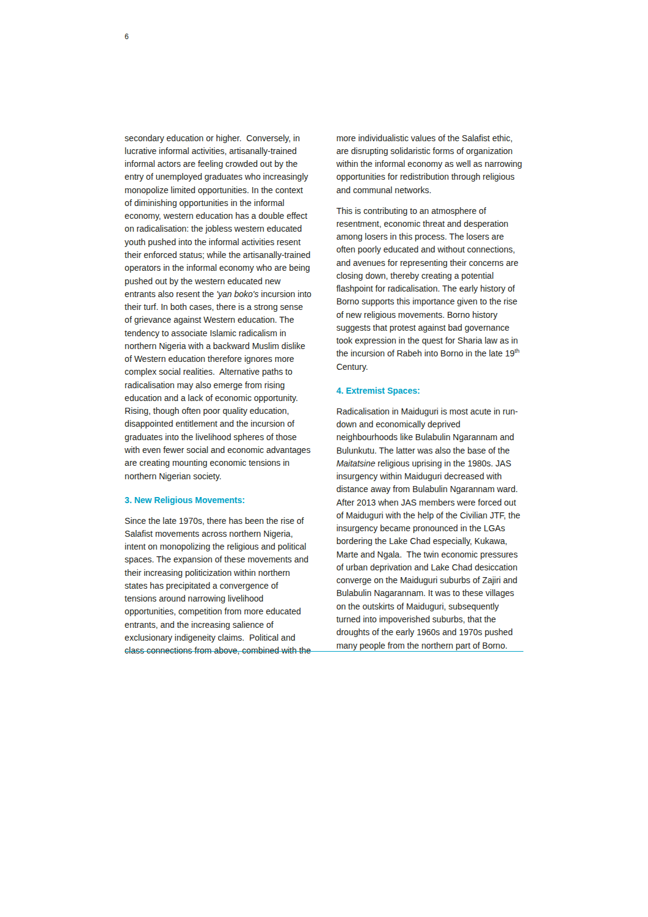6
secondary education or higher. Conversely, in lucrative informal activities, artisanally-trained informal actors are feeling crowded out by the entry of unemployed graduates who increasingly monopolize limited opportunities. In the context of diminishing opportunities in the informal economy, western education has a double effect on radicalisation: the jobless western educated youth pushed into the informal activities resent their enforced status; while the artisanally-trained operators in the informal economy who are being pushed out by the western educated new entrants also resent the 'yan boko's incursion into their turf. In both cases, there is a strong sense of grievance against Western education. The tendency to associate Islamic radicalism in northern Nigeria with a backward Muslim dislike of Western education therefore ignores more complex social realities. Alternative paths to radicalisation may also emerge from rising education and a lack of economic opportunity. Rising, though often poor quality education, disappointed entitlement and the incursion of graduates into the livelihood spheres of those with even fewer social and economic advantages are creating mounting economic tensions in northern Nigerian society.
3. New Religious Movements:
Since the late 1970s, there has been the rise of Salafist movements across northern Nigeria, intent on monopolizing the religious and political spaces. The expansion of these movements and their increasing politicization within northern states has precipitated a convergence of tensions around narrowing livelihood opportunities, competition from more educated entrants, and the increasing salience of exclusionary indigeneity claims. Political and class connections from above, combined with the more individualistic values of the Salafist ethic, are disrupting solidaristic forms of organization within the informal economy as well as narrowing opportunities for redistribution through religious and communal networks.
This is contributing to an atmosphere of resentment, economic threat and desperation among losers in this process. The losers are often poorly educated and without connections, and avenues for representing their concerns are closing down, thereby creating a potential flashpoint for radicalisation. The early history of Borno supports this importance given to the rise of new religious movements. Borno history suggests that protest against bad governance took expression in the quest for Sharia law as in the incursion of Rabeh into Borno in the late 19th Century.
4. Extremist Spaces:
Radicalisation in Maiduguri is most acute in run-down and economically deprived neighbourhoods like Bulabulin Ngarannam and Bulunkutu. The latter was also the base of the Maitatsine religious uprising in the 1980s. JAS insurgency within Maiduguri decreased with distance away from Bulabulin Ngarannam ward. After 2013 when JAS members were forced out of Maiduguri with the help of the Civilian JTF, the insurgency became pronounced in the LGAs bordering the Lake Chad especially, Kukawa, Marte and Ngala. The twin economic pressures of urban deprivation and Lake Chad desiccation converge on the Maiduguri suburbs of Zajiri and Bulabulin Nagarannam. It was to these villages on the outskirts of Maiduguri, subsequently turned into impoverished suburbs, that the droughts of the early 1960s and 1970s pushed many people from the northern part of Borno.